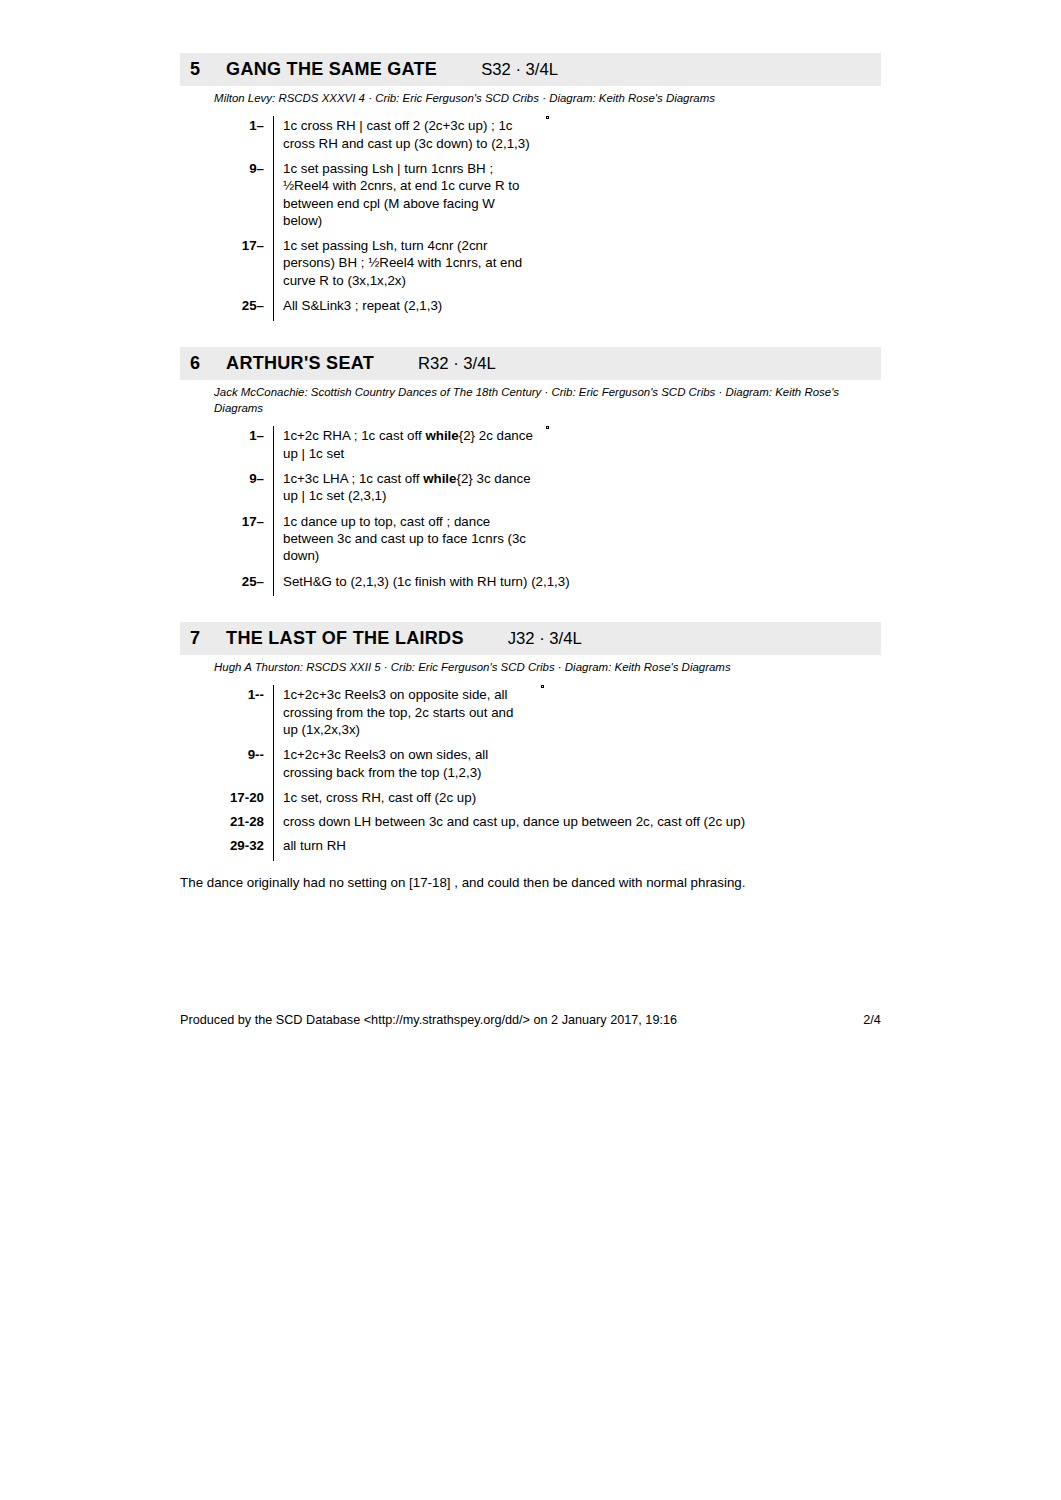5 GANG THE SAME GATE S32 · 3/4L
Milton Levy: RSCDS XXXVI 4 · Crib: Eric Ferguson's SCD Cribs · Diagram: Keith Rose's Diagrams
| 1– | 1c cross RH / cast off 2 (2c+3c up) ; 1c cross RH and cast up (3c down) to (2,1,3) |
| 9– | 1c set passing Lsh / turn 1cnrs BH ; ½Reel4 with 2cnrs, at end 1c curve R to between end cpl (M above facing W below) |
| 17– | 1c set passing Lsh, turn 4cnr (2cnr persons) BH ; ½Reel4 with 1cnrs, at end curve R to (3x,1x,2x) |
| 25– | All S&Link3 ; repeat (2,1,3) |
6 ARTHUR'S SEAT R32 · 3/4L
Jack McConachie: Scottish Country Dances of The 18th Century · Crib: Eric Ferguson's SCD Cribs · Diagram: Keith Rose's Diagrams
| 1– | 1c+2c RHA ; 1c cast off while {2} 2c dance up / 1c set |
| 9– | 1c+3c LHA ; 1c cast off while {2} 3c dance up / 1c set (2,3,1) |
| 17– | 1c dance up to top, cast off ; dance between 3c and cast up to face 1cnrs (3c down) |
| 25– | SetH&G to (2,1,3) (1c finish with RH turn) (2,1,3) |
7 THE LAST OF THE LAIRDS J32 · 3/4L
Hugh A Thurston: RSCDS XXII 5 · Crib: Eric Ferguson's SCD Cribs · Diagram: Keith Rose's Diagrams
| 1-- | 1c+2c+3c Reels3 on opposite side, all crossing from the top, 2c starts out and up (1x,2x,3x) |
| 9-- | 1c+2c+3c Reels3 on own sides, all crossing back from the top (1,2,3) |
| 17-20 | 1c set, cross RH, cast off (2c up) |
| 21-28 | cross down LH between 3c and cast up, dance up between 2c, cast off (2c up) |
| 29-32 | all turn RH |
The dance originally had no setting on [17-18] , and could then be danced with normal phrasing.
Produced by the SCD Database <http://my.strathspey.org/dd/> on 2 January 2017, 19:16 2/4